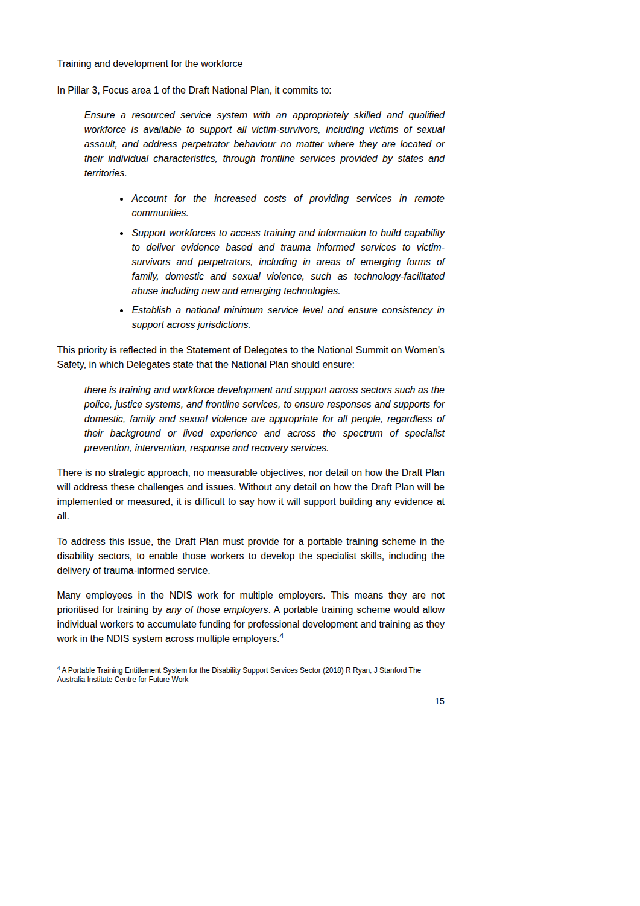Training and development for the workforce
In Pillar 3, Focus area 1 of the Draft National Plan, it commits to:
Ensure a resourced service system with an appropriately skilled and qualified workforce is available to support all victim-survivors, including victims of sexual assault, and address perpetrator behaviour no matter where they are located or their individual characteristics, through frontline services provided by states and territories.
Account for the increased costs of providing services in remote communities.
Support workforces to access training and information to build capability to deliver evidence based and trauma informed services to victim-survivors and perpetrators, including in areas of emerging forms of family, domestic and sexual violence, such as technology-facilitated abuse including new and emerging technologies.
Establish a national minimum service level and ensure consistency in support across jurisdictions.
This priority is reflected in the Statement of Delegates to the National Summit on Women's Safety, in which Delegates state that the National Plan should ensure:
there is training and workforce development and support across sectors such as the police, justice systems, and frontline services, to ensure responses and supports for domestic, family and sexual violence are appropriate for all people, regardless of their background or lived experience and across the spectrum of specialist prevention, intervention, response and recovery services.
There is no strategic approach, no measurable objectives, nor detail on how the Draft Plan will address these challenges and issues. Without any detail on how the Draft Plan will be implemented or measured, it is difficult to say how it will support building any evidence at all.
To address this issue, the Draft Plan must provide for a portable training scheme in the disability sectors, to enable those workers to develop the specialist skills, including the delivery of trauma-informed service.
Many employees in the NDIS work for multiple employers. This means they are not prioritised for training by any of those employers. A portable training scheme would allow individual workers to accumulate funding for professional development and training as they work in the NDIS system across multiple employers.4
4 A Portable Training Entitlement System for the Disability Support Services Sector (2018) R Ryan, J Stanford The Australia Institute Centre for Future Work
15